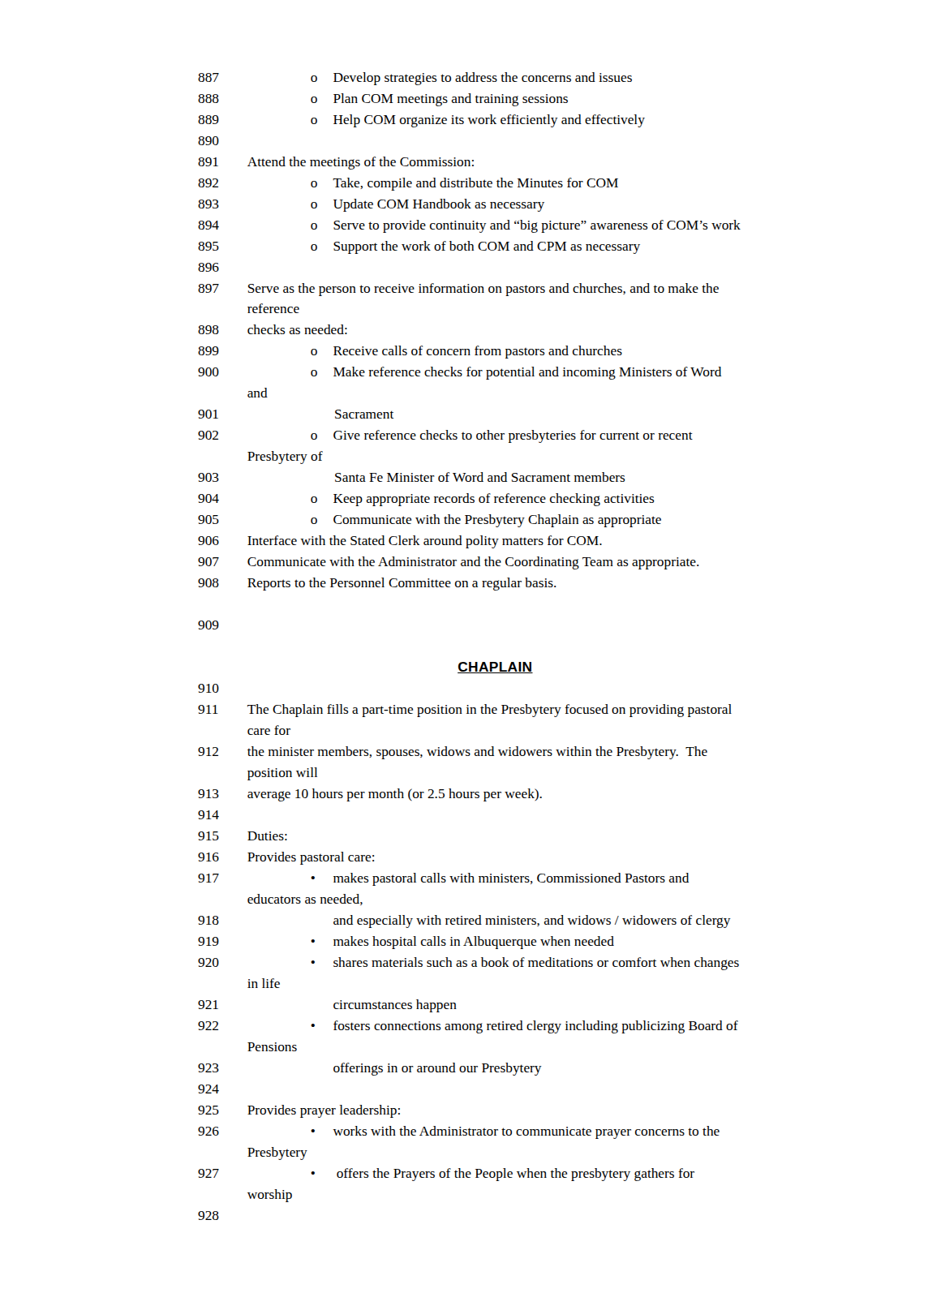| 887 | o Develop strategies to address the concerns and issues |
| 888 | o Plan COM meetings and training sessions |
| 889 | o Help COM organize its work efficiently and effectively |
| 890 | |
| 891 | Attend the meetings of the Commission: |
| 892 | o Take, compile and distribute the Minutes for COM |
| 893 | o Update COM Handbook as necessary |
| 894 | o Serve to provide continuity and “big picture” awareness of COM’s work |
| 895 | o Support the work of both COM and CPM as necessary |
| 896 | |
| 897 | Serve as the person to receive information on pastors and churches, and to make the reference |
| 898 | checks as needed: |
| 899 | o Receive calls of concern from pastors and churches |
| 900 | o Make reference checks for potential and incoming Ministers of Word and |
| 901 | Sacrament |
| 902 | o Give reference checks to other presbyteries for current or recent Presbytery of |
| 903 | Santa Fe Minister of Word and Sacrament members |
| 904 | o Keep appropriate records of reference checking activities |
| 905 | o Communicate with the Presbytery Chaplain as appropriate |
| 906 | Interface with the Stated Clerk around polity matters for COM. |
| 907 | Communicate with the Administrator and the Coordinating Team as appropriate. |
| 908 | Reports to the Personnel Committee on a regular basis. |
| 909 | |
| | CHAPLAIN |
| 910 | |
| 911 | The Chaplain fills a part-time position in the Presbytery focused on providing pastoral care for |
| 912 | the minister members, spouses, widows and widowers within the Presbytery. The position will |
| 913 | average 10 hours per month (or 2.5 hours per week). |
| 914 | |
| 915 | Duties: |
| 916 | Provides pastoral care: |
| 917 | • makes pastoral calls with ministers, Commissioned Pastors and educators as needed, |
| 918 | and especially with retired ministers, and widows / widowers of clergy |
| 919 | • makes hospital calls in Albuquerque when needed |
| 920 | • shares materials such as a book of meditations or comfort when changes in life |
| 921 | circumstances happen |
| 922 | • fosters connections among retired clergy including publicizing Board of Pensions |
| 923 | offerings in or around our Presbytery |
| 924 | |
| 925 | Provides prayer leadership: |
| 926 | • works with the Administrator to communicate prayer concerns to the Presbytery |
| 927 | • offers the Prayers of the People when the presbytery gathers for worship |
| 928 | |